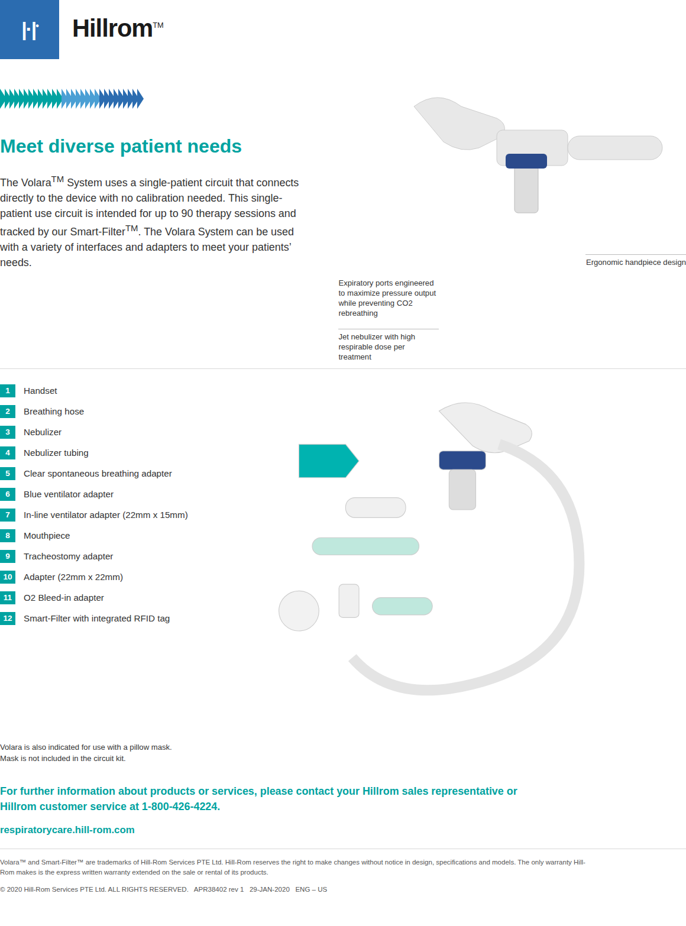|·|•
HillromTM
Meet diverse patient needs
The VolaraTM System uses a single-patient circuit that connects directly to the device with no calibration needed. This single-patient use circuit is intended for up to 90 therapy sessions and tracked by our Smart-FilterTM. The Volara System can be used with a variety of interfaces and adapters to meet your patients’ needs.
Ergonomic handpiece design
Expiratory ports engineered to maximize pressure output while preventing CO2 rebreathing
Jet nebulizer with high respirable dose per treatment
Handset
Breathing hose
Nebulizer
Nebulizer tubing
Clear spontaneous breathing adapter
Blue ventilator adapter
In-line ventilator adapter (22mm x 15mm)
Mouthpiece
Tracheostomy adapter
Adapter (22mm x 22mm)
O2 Bleed-in adapter
Smart-Filter with integrated RFID tag
Volara is also indicated for use with a pillow mask.
Mask is not included in the circuit kit.
For further information about products or services, please contact your Hillrom sales representative or Hillrom customer service at 1-800-426-4224.
respiratorycare.hill-rom.com
Volara™ and Smart-Filter™ are trademarks of Hill-Rom Services PTE Ltd. Hill-Rom reserves the right to make changes without notice in design, specifications and models. The only warranty Hill-Rom makes is the express written warranty extended on the sale or rental of its products.
© 2020 Hill-Rom Services PTE Ltd. ALL RIGHTS RESERVED. APR38402 rev 1 29-JAN-2020 ENG – US